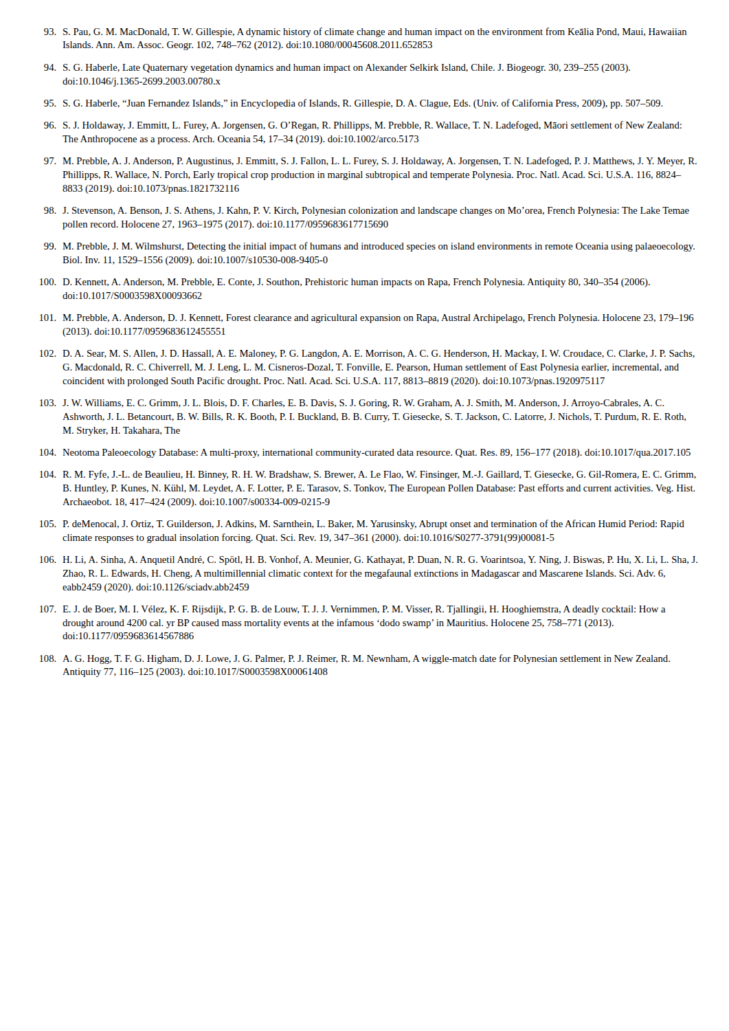93. S. Pau, G. M. MacDonald, T. W. Gillespie, A dynamic history of climate change and human impact on the environment from Keālia Pond, Maui, Hawaiian Islands. Ann. Am. Assoc. Geogr. 102, 748–762 (2012). doi:10.1080/00045608.2011.652853
94. S. G. Haberle, Late Quaternary vegetation dynamics and human impact on Alexander Selkirk Island, Chile. J. Biogeogr. 30, 239–255 (2003). doi:10.1046/j.1365-2699.2003.00780.x
95. S. G. Haberle, “Juan Fernandez Islands,” in Encyclopedia of Islands, R. Gillespie, D. A. Clague, Eds. (Univ. of California Press, 2009), pp. 507–509.
96. S. J. Holdaway, J. Emmitt, L. Furey, A. Jorgensen, G. O’Regan, R. Phillipps, M. Prebble, R. Wallace, T. N. Ladefoged, Māori settlement of New Zealand: The Anthropocene as a process. Arch. Oceania 54, 17–34 (2019). doi:10.1002/arco.5173
97. M. Prebble, A. J. Anderson, P. Augustinus, J. Emmitt, S. J. Fallon, L. L. Furey, S. J. Holdaway, A. Jorgensen, T. N. Ladefoged, P. J. Matthews, J. Y. Meyer, R. Phillipps, R. Wallace, N. Porch, Early tropical crop production in marginal subtropical and temperate Polynesia. Proc. Natl. Acad. Sci. U.S.A. 116, 8824–8833 (2019). doi:10.1073/pnas.1821732116
98. J. Stevenson, A. Benson, J. S. Athens, J. Kahn, P. V. Kirch, Polynesian colonization and landscape changes on Mo’orea, French Polynesia: The Lake Temae pollen record. Holocene 27, 1963–1975 (2017). doi:10.1177/0959683617715690
99. M. Prebble, J. M. Wilmshurst, Detecting the initial impact of humans and introduced species on island environments in remote Oceania using palaeoecology. Biol. Inv. 11, 1529–1556 (2009). doi:10.1007/s10530-008-9405-0
100. D. Kennett, A. Anderson, M. Prebble, E. Conte, J. Southon, Prehistoric human impacts on Rapa, French Polynesia. Antiquity 80, 340–354 (2006). doi:10.1017/S0003598X00093662
101. M. Prebble, A. Anderson, D. J. Kennett, Forest clearance and agricultural expansion on Rapa, Austral Archipelago, French Polynesia. Holocene 23, 179–196 (2013). doi:10.1177/0959683612455551
102. D. A. Sear, M. S. Allen, J. D. Hassall, A. E. Maloney, P. G. Langdon, A. E. Morrison, A. C. G. Henderson, H. Mackay, I. W. Croudace, C. Clarke, J. P. Sachs, G. Macdonald, R. C. Chiverrell, M. J. Leng, L. M. Cisneros-Dozal, T. Fonville, E. Pearson, Human settlement of East Polynesia earlier, incremental, and coincident with prolonged South Pacific drought. Proc. Natl. Acad. Sci. U.S.A. 117, 8813–8819 (2020). doi:10.1073/pnas.1920975117
103. J. W. Williams, E. C. Grimm, J. L. Blois, D. F. Charles, E. B. Davis, S. J. Goring, R. W. Graham, A. J. Smith, M. Anderson, J. Arroyo-Cabrales, A. C. Ashworth, J. L. Betancourt, B. W. Bills, R. K. Booth, P. I. Buckland, B. B. Curry, T. Giesecke, S. T. Jackson, C. Latorre, J. Nichols, T. Purdum, R. E. Roth, M. Stryker, H. Takahara, The
104. Neotoma Paleoecology Database: A multi-proxy, international community-curated data resource. Quat. Res. 89, 156–177 (2018). doi:10.1017/qua.2017.105
104. R. M. Fyfe, J.-L. de Beaulieu, H. Binney, R. H. W. Bradshaw, S. Brewer, A. Le Flao, W. Finsinger, M.-J. Gaillard, T. Giesecke, G. Gil-Romera, E. C. Grimm, B. Huntley, P. Kunes, N. Kühl, M. Leydet, A. F. Lotter, P. E. Tarasov, S. Tonkov, The European Pollen Database: Past efforts and current activities. Veg. Hist. Archaeobot. 18, 417–424 (2009). doi:10.1007/s00334-009-0215-9
105. P. deMenocal, J. Ortiz, T. Guilderson, J. Adkins, M. Sarnthein, L. Baker, M. Yarusinsky, Abrupt onset and termination of the African Humid Period: Rapid climate responses to gradual insolation forcing. Quat. Sci. Rev. 19, 347–361 (2000). doi:10.1016/S0277-3791(99)00081-5
106. H. Li, A. Sinha, A. Anquetil André, C. Spötl, H. B. Vonhof, A. Meunier, G. Kathayat, P. Duan, N. R. G. Voarintsoa, Y. Ning, J. Biswas, P. Hu, X. Li, L. Sha, J. Zhao, R. L. Edwards, H. Cheng, A multimillennial climatic context for the megafaunal extinctions in Madagascar and Mascarene Islands. Sci. Adv. 6, eabb2459 (2020). doi:10.1126/sciadv.abb2459
107. E. J. de Boer, M. I. Vélez, K. F. Rijsdijk, P. G. B. de Louw, T. J. J. Vernimmen, P. M. Visser, R. Tjallingii, H. Hooghiemstra, A deadly cocktail: How a drought around 4200 cal. yr BP caused mass mortality events at the infamous ‘dodo swamp’ in Mauritius. Holocene 25, 758–771 (2013). doi:10.1177/0959683614567886
108. A. G. Hogg, T. F. G. Higham, D. J. Lowe, J. G. Palmer, P. J. Reimer, R. M. Newnham, A wiggle-match date for Polynesian settlement in New Zealand. Antiquity 77, 116–125 (2003). doi:10.1017/S0003598X00061408